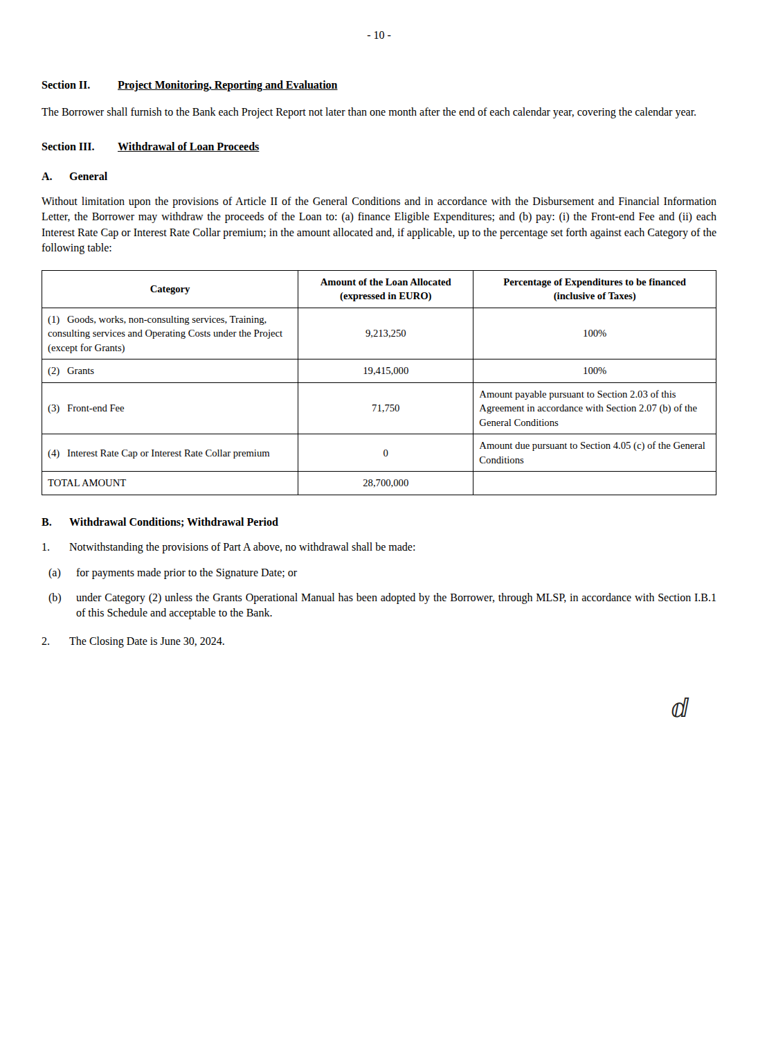- 10 -
Section II. Project Monitoring, Reporting and Evaluation
The Borrower shall furnish to the Bank each Project Report not later than one month after the end of each calendar year, covering the calendar year.
Section III. Withdrawal of Loan Proceeds
A. General
Without limitation upon the provisions of Article II of the General Conditions and in accordance with the Disbursement and Financial Information Letter, the Borrower may withdraw the proceeds of the Loan to: (a) finance Eligible Expenditures; and (b) pay: (i) the Front-end Fee and (ii) each Interest Rate Cap or Interest Rate Collar premium; in the amount allocated and, if applicable, up to the percentage set forth against each Category of the following table:
| Category | Amount of the Loan Allocated (expressed in EURO) | Percentage of Expenditures to be financed (inclusive of Taxes) |
| --- | --- | --- |
| (1) Goods, works, non-consulting services, Training, consulting services and Operating Costs under the Project (except for Grants) | 9,213,250 | 100% |
| (2) Grants | 19,415,000 | 100% |
| (3) Front-end Fee | 71,750 | Amount payable pursuant to Section 2.03 of this Agreement in accordance with Section 2.07 (b) of the General Conditions |
| (4) Interest Rate Cap or Interest Rate Collar premium | 0 | Amount due pursuant to Section 4.05 (c) of the General Conditions |
| TOTAL AMOUNT | 28,700,000 | |
B. Withdrawal Conditions; Withdrawal Period
1. Notwithstanding the provisions of Part A above, no withdrawal shall be made:
(a) for payments made prior to the Signature Date; or
(b) under Category (2) unless the Grants Operational Manual has been adopted by the Borrower, through MLSP, in accordance with Section I.B.1 of this Schedule and acceptable to the Bank.
2. The Closing Date is June 30, 2024.
ⅆ